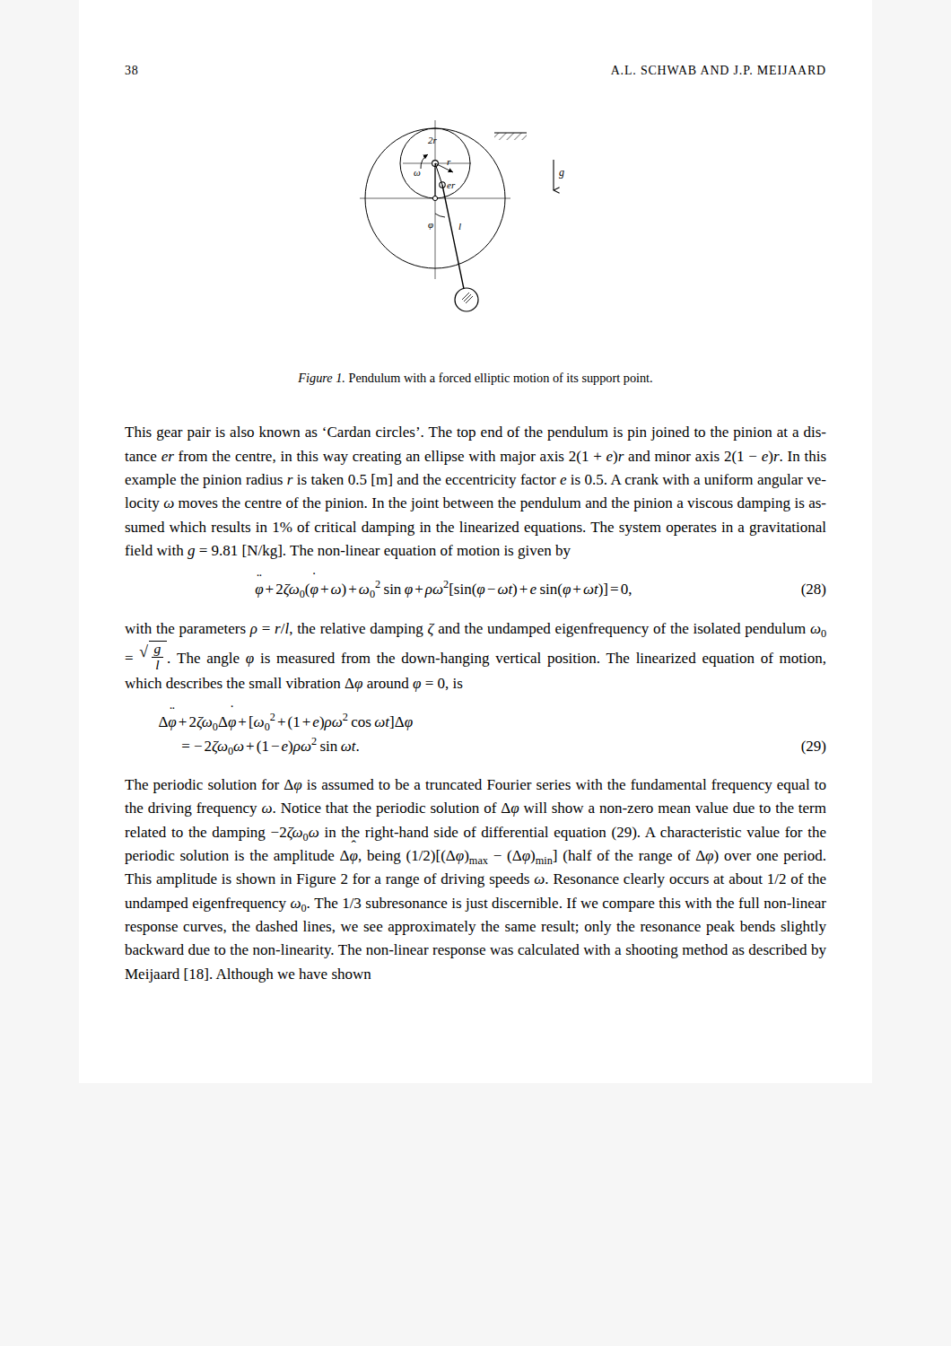38 A.L. Schwab and J.P. Meijaard
r ω er φ l 2r g
Figure 1. Pendulum with a forced elliptic motion of its support point.
This gear pair is also known as ‘Cardan circles’. The top end of the pendulum is pin joined to the pinion at a distance er from the centre, in this way creating an ellipse with major axis 2(1 + e)r and minor axis 2(1 − e)r. In this example the pinion radius r is taken 0.5 [m] and the eccentricity factor e is 0.5. A crank with a uniform angular velocity ω moves the centre of the pinion. In the joint between the pendulum and the pinion a viscous damping is assumed which results in 1% of critical damping in the linearized equations. The system operates in a gravitational field with g = 9.81 [N/kg]. The non-linear equation of motion is given by
φ+2 ζω0(φ+ω)+ω02 sin φ+ρω2[sin(φ−ωt)+e sin(φ+ωt)]=0,
(28)
with the parameters ρ = r/l, the relative damping ζ and the undamped eigenfrequency of the isolated pendulum ω0 = gl. The angle φ is measured from the down-hanging vertical position. The linearized equation of motion, which describes the small vibration Δφ around φ = 0, is
Δφ+2 ζω0Δφ+[ω02+(1+e)ρω2 cos ωt]Δφ
=−2 ζω0ω+(1−e)ρω2 sin ωt.
(29)
The periodic solution for Δφ is assumed to be a truncated Fourier series with the fundamental frequency equal to the driving frequency ω. Notice that the periodic solution of Δφ will show a non-zero mean value due to the term related to the damping −2ζω0ω in the right-hand side of differential equation (29). A characteristic value for the periodic solution is the amplitude Δφ, being (1/2)[(Δφ)max − (Δφ)min] (half of the range of Δφ) over one period. This amplitude is shown in Figure 2 for a range of driving speeds ω. Resonance clearly occurs at about 1/2 of the undamped eigenfrequency ω0. The 1/3 subresonance is just discernible. If we compare this with the full non-linear response curves, the dashed lines, we see approximately the same result; only the resonance peak bends slightly backward due to the non-linearity. The non-linear response was calculated with a shooting method as described by Meijaard [18]. Although we have shown